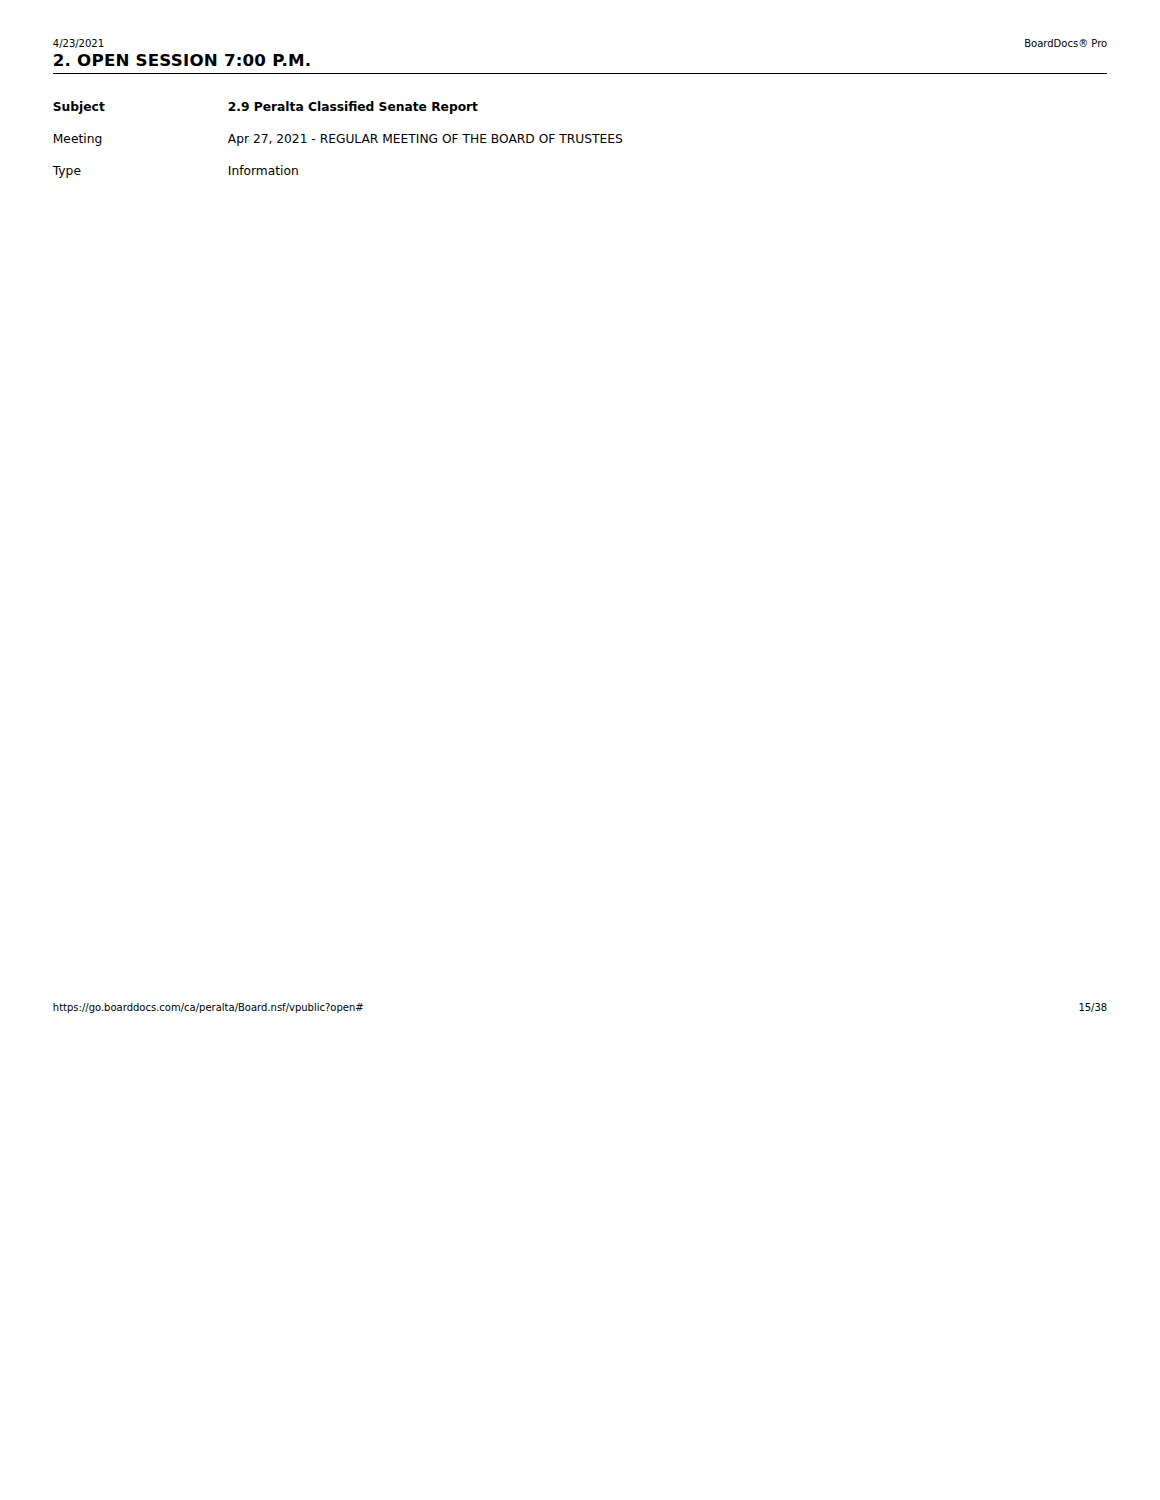4/23/2021 BoardDocs® Pro
2. OPEN SESSION 7:00 P.M.
| Subject | 2.9 Peralta Classified Senate Report |
| Meeting | Apr 27, 2021 - REGULAR MEETING OF THE BOARD OF TRUSTEES |
| Type | Information |
https://go.boarddocs.com/ca/peralta/Board.nsf/vpublic?open# 15/38